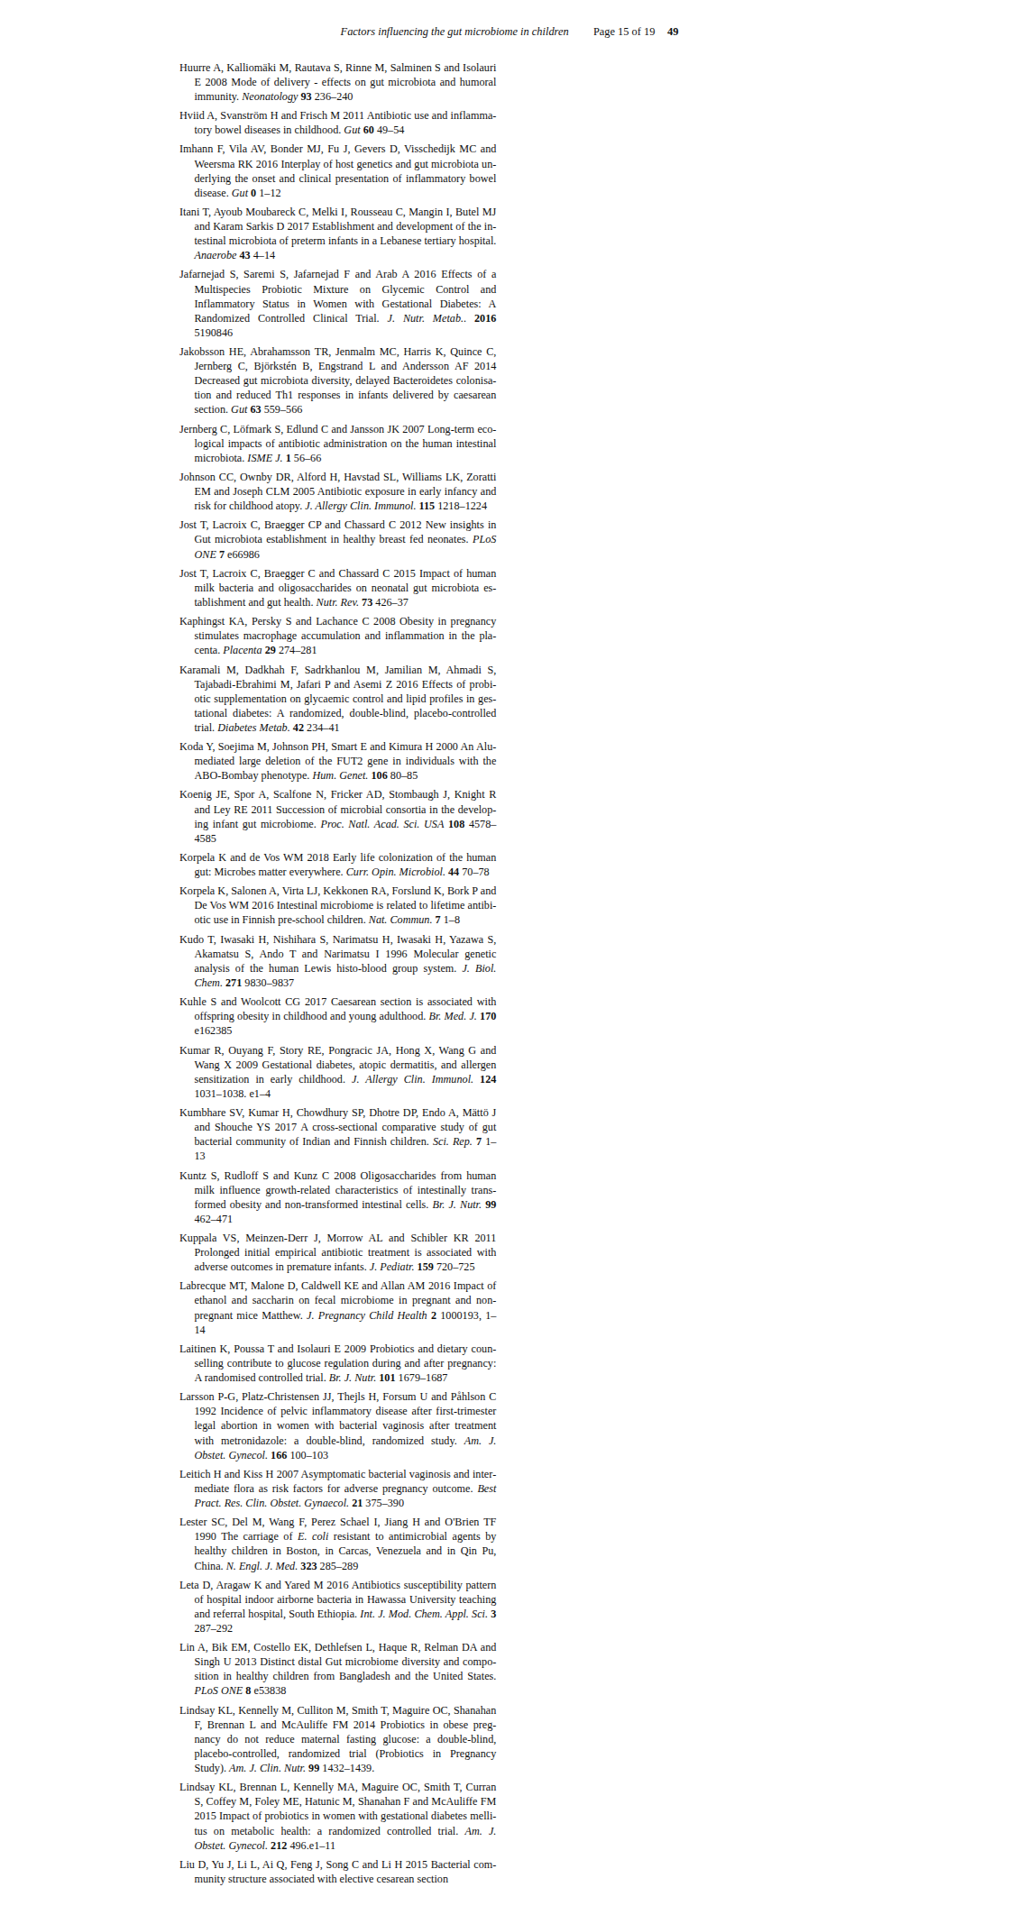Factors influencing the gut microbiome in children Page 15 of 1949
Huurre A, Kalliomäki M, Rautava S, Rinne M, Salminen S and Isolauri E 2008 Mode of delivery - effects on gut microbiota and humoral immunity. Neonatology 93 236–240
Hviid A, Svanström H and Frisch M 2011 Antibiotic use and inflammatory bowel diseases in childhood. Gut 60 49–54
Imhann F, Vila AV, Bonder MJ, Fu J, Gevers D, Visschedijk MC and Weersma RK 2016 Interplay of host genetics and gut microbiota underlying the onset and clinical presentation of inflammatory bowel disease. Gut 0 1–12
Itani T, Ayoub Moubareck C, Melki I, Rousseau C, Mangin I, Butel MJ and Karam Sarkis D 2017 Establishment and development of the intestinal microbiota of preterm infants in a Lebanese tertiary hospital. Anaerobe 43 4–14
Jafarnejad S, Saremi S, Jafarnejad F and Arab A 2016 Effects of a Multispecies Probiotic Mixture on Glycemic Control and Inflammatory Status in Women with Gestational Diabetes: A Randomized Controlled Clinical Trial. J. Nutr. Metab.. 2016 5190846
Jakobsson HE, Abrahamsson TR, Jenmalm MC, Harris K, Quince C, Jernberg C, Björkstén B, Engstrand L and Andersson AF 2014 Decreased gut microbiota diversity, delayed Bacteroidetes colonisation and reduced Th1 responses in infants delivered by caesarean section. Gut 63 559–566
Jernberg C, Löfmark S, Edlund C and Jansson JK 2007 Long-term ecological impacts of antibiotic administration on the human intestinal microbiota. ISME J. 1 56–66
Johnson CC, Ownby DR, Alford H, Havstad SL, Williams LK, Zoratti EM and Joseph CLM 2005 Antibiotic exposure in early infancy and risk for childhood atopy. J. Allergy Clin. Immunol. 115 1218–1224
Jost T, Lacroix C, Braegger CP and Chassard C 2012 New insights in Gut microbiota establishment in healthy breast fed neonates. PLoS ONE 7 e66986
Jost T, Lacroix C, Braegger C and Chassard C 2015 Impact of human milk bacteria and oligosaccharides on neonatal gut microbiota establishment and gut health. Nutr. Rev. 73 426–37
Kaphingst KA, Persky S and Lachance C 2008 Obesity in pregnancy stimulates macrophage accumulation and inflammation in the placenta. Placenta 29 274–281
Karamali M, Dadkhah F, Sadrkhanlou M, Jamilian M, Ahmadi S, Tajabadi-Ebrahimi M, Jafari P and Asemi Z 2016 Effects of probiotic supplementation on glycaemic control and lipid profiles in gestational diabetes: A randomized, double-blind, placebo-controlled trial. Diabetes Metab. 42 234–41
Koda Y, Soejima M, Johnson PH, Smart E and Kimura H 2000 An Alu-mediated large deletion of the FUT2 gene in individuals with the ABO-Bombay phenotype. Hum. Genet. 106 80–85
Koenig JE, Spor A, Scalfone N, Fricker AD, Stombaugh J, Knight R and Ley RE 2011 Succession of microbial consortia in the developing infant gut microbiome. Proc. Natl. Acad. Sci. USA 108 4578–4585
Korpela K and de Vos WM 2018 Early life colonization of the human gut: Microbes matter everywhere. Curr. Opin. Microbiol. 44 70–78
Korpela K, Salonen A, Virta LJ, Kekkonen RA, Forslund K, Bork P and De Vos WM 2016 Intestinal microbiome is related to lifetime antibiotic use in Finnish pre-school children. Nat. Commun. 7 1–8
Kudo T, Iwasaki H, Nishihara S, Narimatsu H, Iwasaki H, Yazawa S, Akamatsu S, Ando T and Narimatsu I 1996 Molecular genetic analysis of the human Lewis histo-blood group system. J. Biol. Chem. 271 9830–9837
Kuhle S and Woolcott CG 2017 Caesarean section is associated with offspring obesity in childhood and young adulthood. Br. Med. J. 170 e162385
Kumar R, Ouyang F, Story RE, Pongracic JA, Hong X, Wang G and Wang X 2009 Gestational diabetes, atopic dermatitis, and allergen sensitization in early childhood. J. Allergy Clin. Immunol. 124 1031–1038. e1–4
Kumbhare SV, Kumar H, Chowdhury SP, Dhotre DP, Endo A, Mättö J and Shouche YS 2017 A cross-sectional comparative study of gut bacterial community of Indian and Finnish children. Sci. Rep. 7 1–13
Kuntz S, Rudloff S and Kunz C 2008 Oligosaccharides from human milk influence growth-related characteristics of intestinally transformed obesity and non-transformed intestinal cells. Br. J. Nutr. 99 462–471
Kuppala VS, Meinzen-Derr J, Morrow AL and Schibler KR 2011 Prolonged initial empirical antibiotic treatment is associated with adverse outcomes in premature infants. J. Pediatr. 159 720–725
Labrecque MT, Malone D, Caldwell KE and Allan AM 2016 Impact of ethanol and saccharin on fecal microbiome in pregnant and non-pregnant mice Matthew. J. Pregnancy Child Health 2 1000193, 1–14
Laitinen K, Poussa T and Isolauri E 2009 Probiotics and dietary counselling contribute to glucose regulation during and after pregnancy: A randomised controlled trial. Br. J. Nutr. 101 1679–1687
Larsson P-G, Platz-Christensen JJ, Thejls H, Forsum U and Påhlson C 1992 Incidence of pelvic inflammatory disease after first-trimester legal abortion in women with bacterial vaginosis after treatment with metronidazole: a double-blind, randomized study. Am. J. Obstet. Gynecol. 166 100–103
Leitich H and Kiss H 2007 Asymptomatic bacterial vaginosis and intermediate flora as risk factors for adverse pregnancy outcome. Best Pract. Res. Clin. Obstet. Gynaecol. 21 375–390
Lester SC, Del M, Wang F, Perez Schael I, Jiang H and O'Brien TF 1990 The carriage of E. coli resistant to antimicrobial agents by healthy children in Boston, in Carcas, Venezuela and in Qin Pu, China. N. Engl. J. Med. 323 285–289
Leta D, Aragaw K and Yared M 2016 Antibiotics susceptibility pattern of hospital indoor airborne bacteria in Hawassa University teaching and referral hospital, South Ethiopia. Int. J. Mod. Chem. Appl. Sci. 3 287–292
Lin A, Bik EM, Costello EK, Dethlefsen L, Haque R, Relman DA and Singh U 2013 Distinct distal Gut microbiome diversity and composition in healthy children from Bangladesh and the United States. PLoS ONE 8 e53838
Lindsay KL, Kennelly M, Culliton M, Smith T, Maguire OC, Shanahan F, Brennan L and McAuliffe FM 2014 Probiotics in obese pregnancy do not reduce maternal fasting glucose: a double-blind, placebo-controlled, randomized trial (Probiotics in Pregnancy Study). Am. J. Clin. Nutr. 99 1432–1439.
Lindsay KL, Brennan L, Kennelly MA, Maguire OC, Smith T, Curran S, Coffey M, Foley ME, Hatunic M, Shanahan F and McAuliffe FM 2015 Impact of probiotics in women with gestational diabetes mellitus on metabolic health: a randomized controlled trial. Am. J. Obstet. Gynecol. 212 496.e1–11
Liu D, Yu J, Li L, Ai Q, Feng J, Song C and Li H 2015 Bacterial community structure associated with elective cesarean section